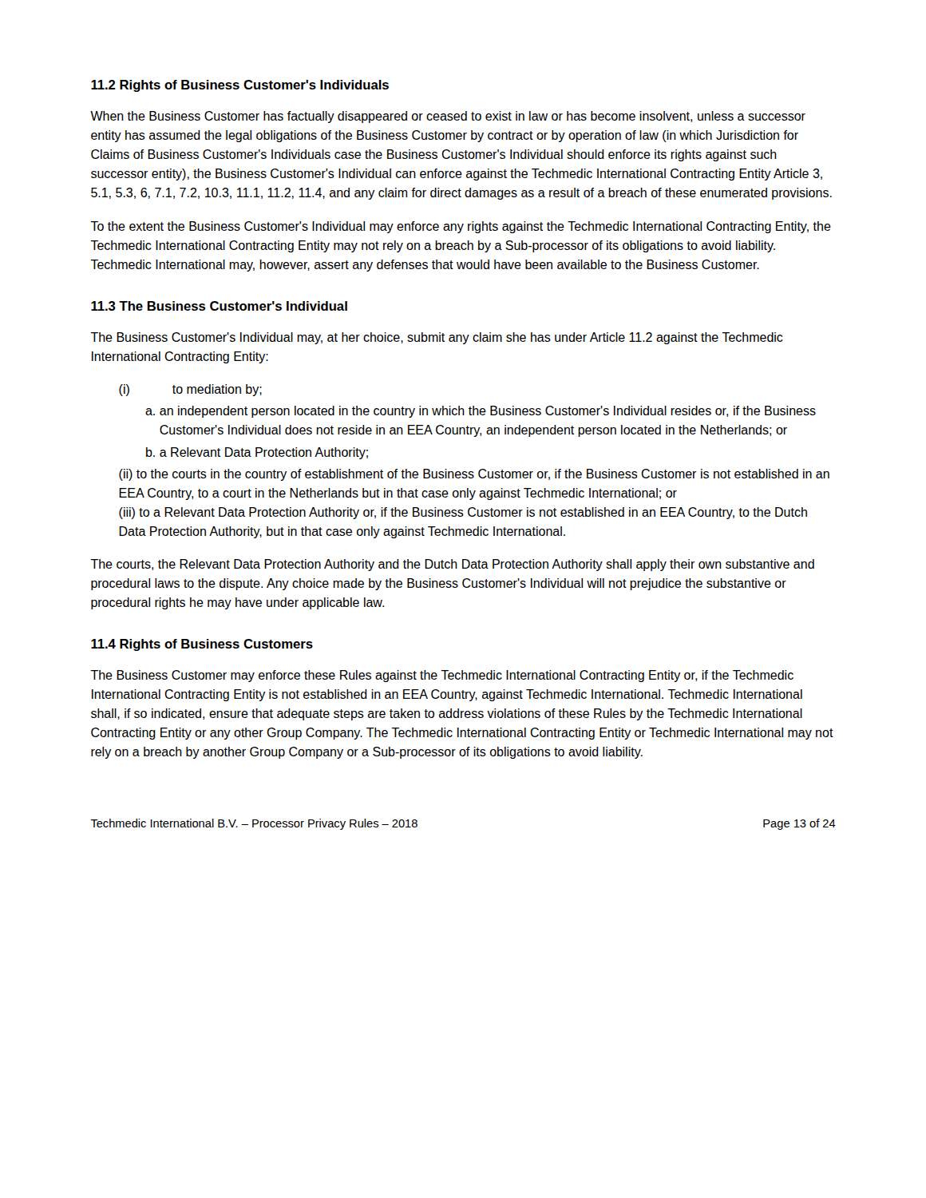11.2 Rights of Business Customer's Individuals
When the Business Customer has factually disappeared or ceased to exist in law or has become insolvent, unless a successor entity has assumed the legal obligations of the Business Customer by contract or by operation of law (in which Jurisdiction for Claims of Business Customer's Individuals case the Business Customer's Individual should enforce its rights against such successor entity), the Business Customer's Individual can enforce against the Techmedic International Contracting Entity Article 3, 5.1, 5.3, 6, 7.1, 7.2, 10.3, 11.1, 11.2, 11.4, and any claim for direct damages as a result of a breach of these enumerated provisions.
To the extent the Business Customer's Individual may enforce any rights against the Techmedic International Contracting Entity, the Techmedic International Contracting Entity may not rely on a breach by a Sub-processor of its obligations to avoid liability. Techmedic International may, however, assert any defenses that would have been available to the Business Customer.
11.3 The Business Customer's Individual
The Business Customer's Individual may, at her choice, submit any claim she has under Article 11.2 against the Techmedic International Contracting Entity:
(i) to mediation by;
an independent person located in the country in which the Business Customer's Individual resides or, if the Business Customer's Individual does not reside in an EEA Country, an independent person located in the Netherlands; or
a Relevant Data Protection Authority;
(ii) to the courts in the country of establishment of the Business Customer or, if the Business Customer is not established in an EEA Country, to a court in the Netherlands but in that case only against Techmedic International; or
(iii) to a Relevant Data Protection Authority or, if the Business Customer is not established in an EEA Country, to the Dutch Data Protection Authority, but in that case only against Techmedic International.
The courts, the Relevant Data Protection Authority and the Dutch Data Protection Authority shall apply their own substantive and procedural laws to the dispute. Any choice made by the Business Customer's Individual will not prejudice the substantive or procedural rights he may have under applicable law.
11.4 Rights of Business Customers
The Business Customer may enforce these Rules against the Techmedic International Contracting Entity or, if the Techmedic International Contracting Entity is not established in an EEA Country, against Techmedic International. Techmedic International shall, if so indicated, ensure that adequate steps are taken to address violations of these Rules by the Techmedic International Contracting Entity or any other Group Company. The Techmedic International Contracting Entity or Techmedic International may not rely on a breach by another Group Company or a Sub-processor of its obligations to avoid liability.
Techmedic International B.V. – Processor Privacy Rules – 2018 Page 13 of 24